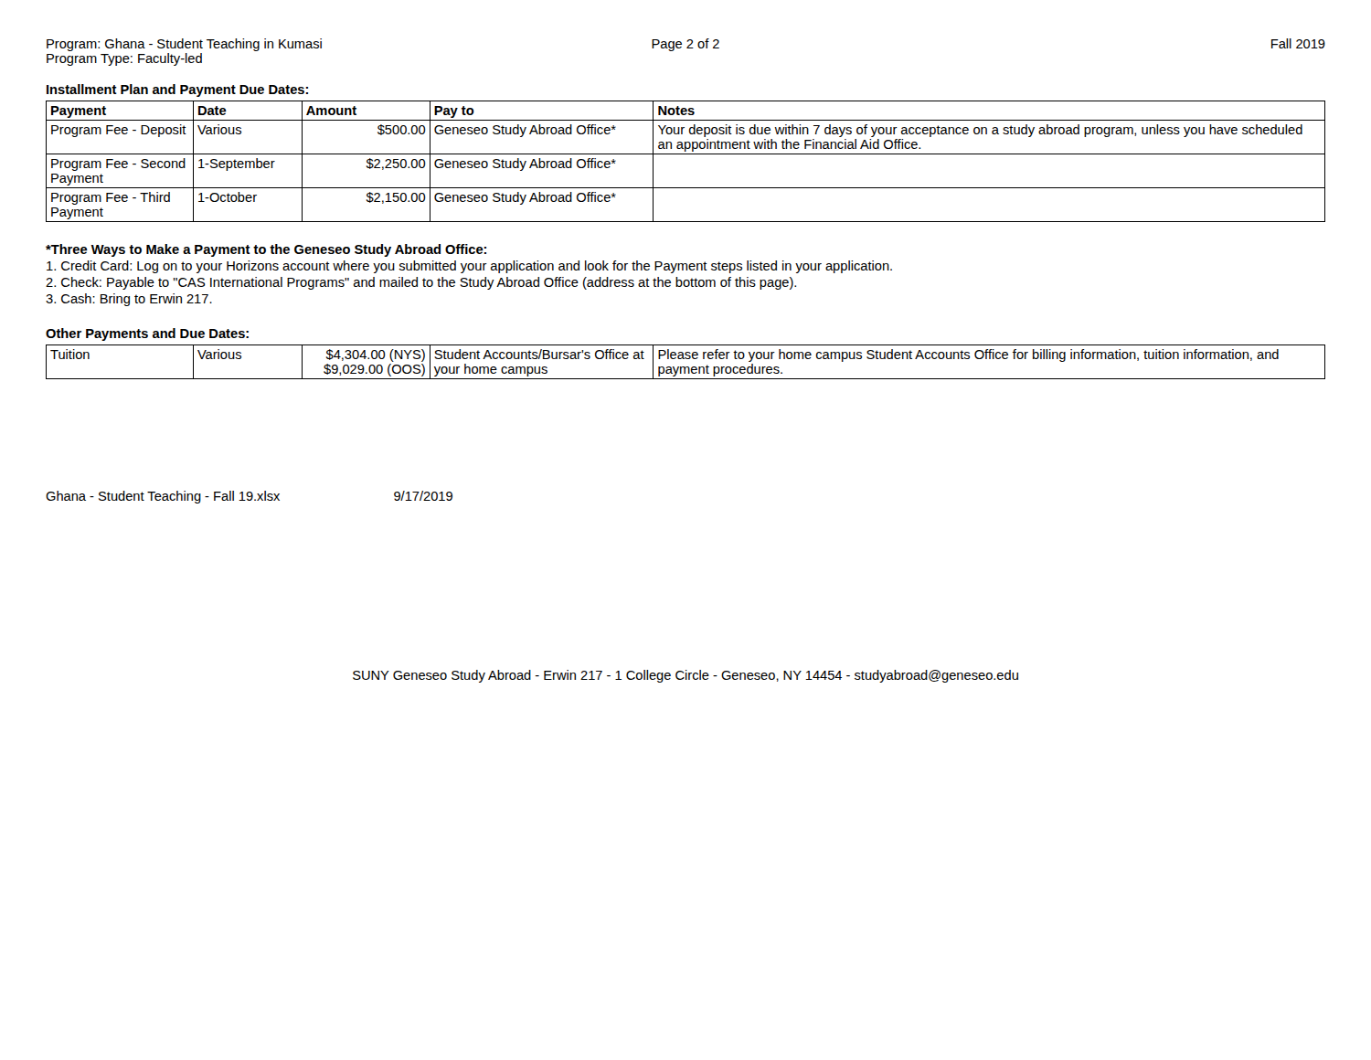Program: Ghana - Student Teaching in Kumasi
Program Type: Faculty-led
Page 2 of 2
Fall 2019
Installment Plan and Payment Due Dates:
| Payment | Date | Amount | Pay to | Notes |
| --- | --- | --- | --- | --- |
| Program Fee - Deposit | Various | $500.00 | Geneseo Study Abroad Office* | Your deposit is due within 7 days of your acceptance on a study abroad program, unless you have scheduled an appointment with the Financial Aid Office. |
| Program Fee - Second Payment | 1-September | $2,250.00 | Geneseo Study Abroad Office* | |
| Program Fee - Third Payment | 1-October | $2,150.00 | Geneseo Study Abroad Office* | |
*Three Ways to Make a Payment to the Geneseo Study Abroad Office:
1. Credit Card: Log on to your Horizons account where you submitted your application and look for the Payment steps listed in your application.
2. Check: Payable to "CAS International Programs" and mailed to the Study Abroad Office (address at the bottom of this page).
3. Cash: Bring to Erwin 217.
Other Payments and Due Dates:
| Tuition | Various | $4,304.00 (NYS) $9,029.00 (OOS) | Student Accounts/Bursar's Office at your home campus | Please refer to your home campus Student Accounts Office for billing information, tuition information, and payment procedures. |
Ghana - Student Teaching - Fall 19.xlsx 9/17/2019
SUNY Geneseo Study Abroad - Erwin 217 - 1 College Circle - Geneseo, NY 14454 - studyabroad@geneseo.edu